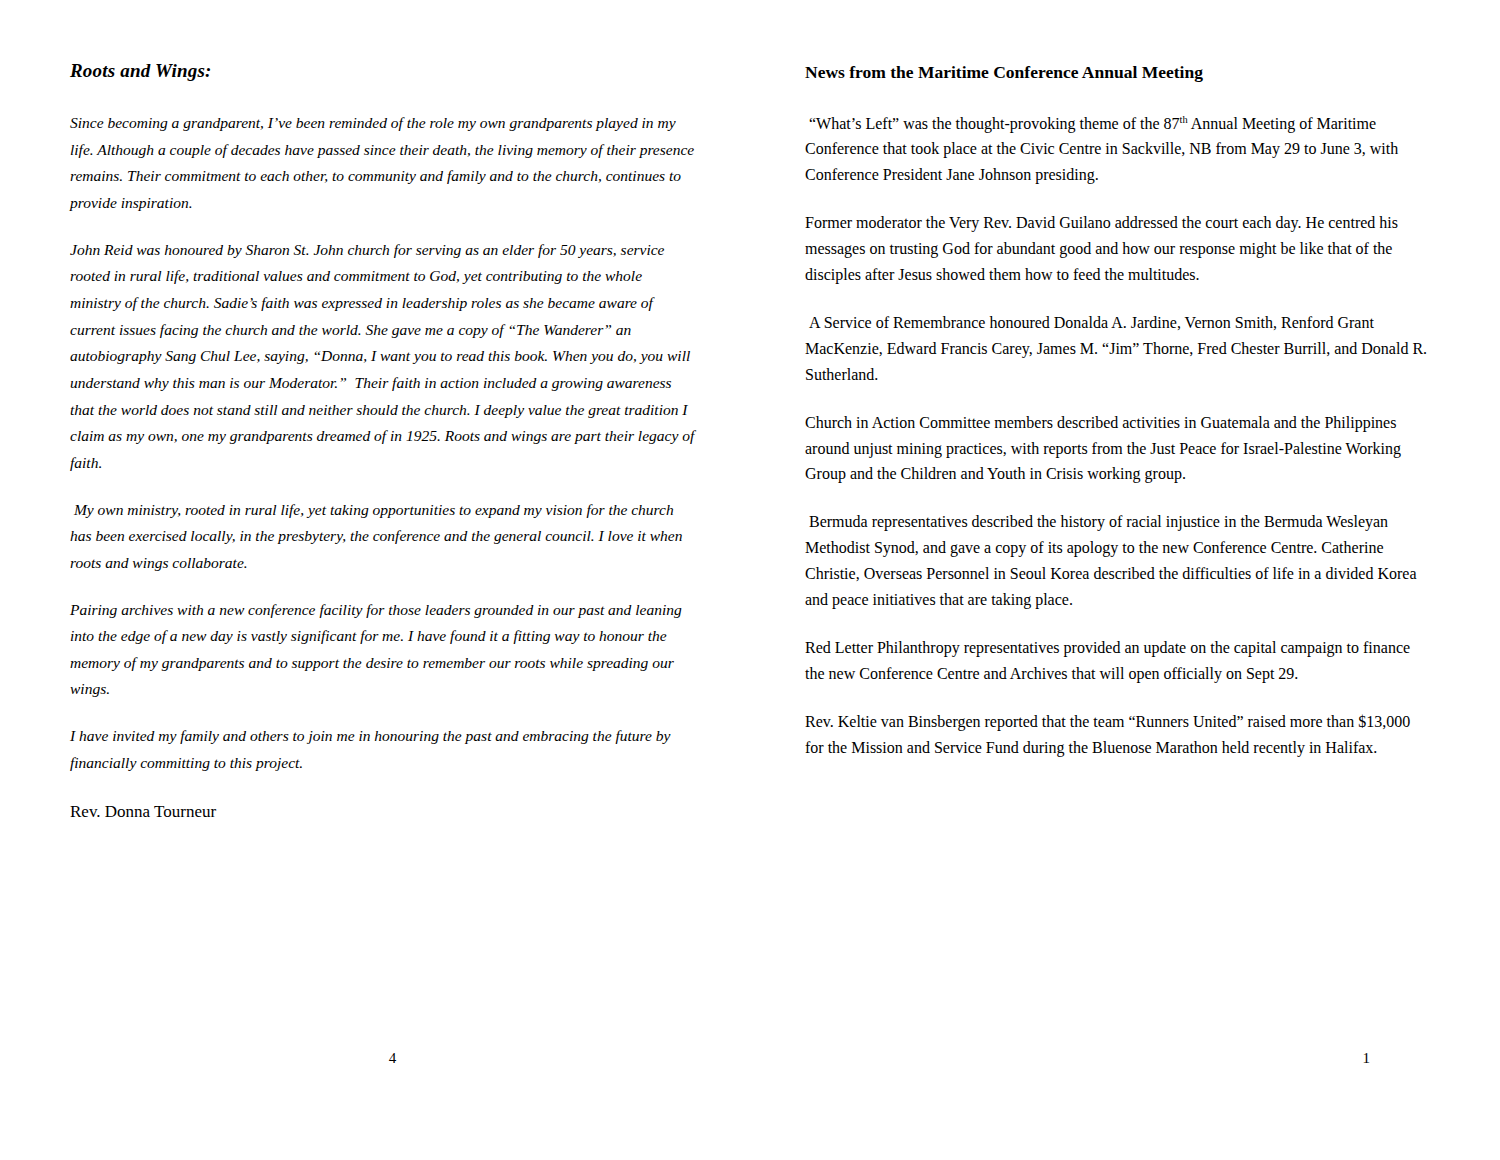Roots and Wings:
Since becoming a grandparent, I’ve been reminded of the role my own grandparents played in my life. Although a couple of decades have passed since their death, the living memory of their presence remains. Their commitment to each other, to community and family and to the church, continues to provide inspiration.
John Reid was honoured by Sharon St. John church for serving as an elder for 50 years, service rooted in rural life, traditional values and commitment to God, yet contributing to the whole ministry of the church. Sadie’s faith was expressed in leadership roles as she became aware of current issues facing the church and the world. She gave me a copy of “The Wanderer” an autobiography Sang Chul Lee, saying, “Donna, I want you to read this book. When you do, you will understand why this man is our Moderator.” Their faith in action included a growing awareness that the world does not stand still and neither should the church. I deeply value the great tradition I claim as my own, one my grandparents dreamed of in 1925. Roots and wings are part their legacy of faith.
My own ministry, rooted in rural life, yet taking opportunities to expand my vision for the church has been exercised locally, in the presbytery, the conference and the general council. I love it when roots and wings collaborate.
Pairing archives with a new conference facility for those leaders grounded in our past and leaning into the edge of a new day is vastly significant for me. I have found it a fitting way to honour the memory of my grandparents and to support the desire to remember our roots while spreading our wings.
I have invited my family and others to join me in honouring the past and embracing the future by financially committing to this project.
Rev. Donna Tourneur
4
News from the Maritime Conference Annual Meeting
“What’s Left” was the thought-provoking theme of the 87th Annual Meeting of Maritime Conference that took place at the Civic Centre in Sackville, NB from May 29 to June 3, with Conference President Jane Johnson presiding.
Former moderator the Very Rev. David Guilano addressed the court each day. He centred his messages on trusting God for abundant good and how our response might be like that of the disciples after Jesus showed them how to feed the multitudes.
A Service of Remembrance honoured Donalda A. Jardine, Vernon Smith, Renford Grant MacKenzie, Edward Francis Carey, James M. “Jim” Thorne, Fred Chester Burrill, and Donald R. Sutherland.
Church in Action Committee members described activities in Guatemala and the Philippines around unjust mining practices, with reports from the Just Peace for Israel-Palestine Working Group and the Children and Youth in Crisis working group.
Bermuda representatives described the history of racial injustice in the Bermuda Wesleyan Methodist Synod, and gave a copy of its apology to the new Conference Centre. Catherine Christie, Overseas Personnel in Seoul Korea described the difficulties of life in a divided Korea and peace initiatives that are taking place.
Red Letter Philanthropy representatives provided an update on the capital campaign to finance the new Conference Centre and Archives that will open officially on Sept 29.
Rev. Keltie van Binsbergen reported that the team “Runners United” raised more than $13,000 for the Mission and Service Fund during the Bluenose Marathon held recently in Halifax.
1